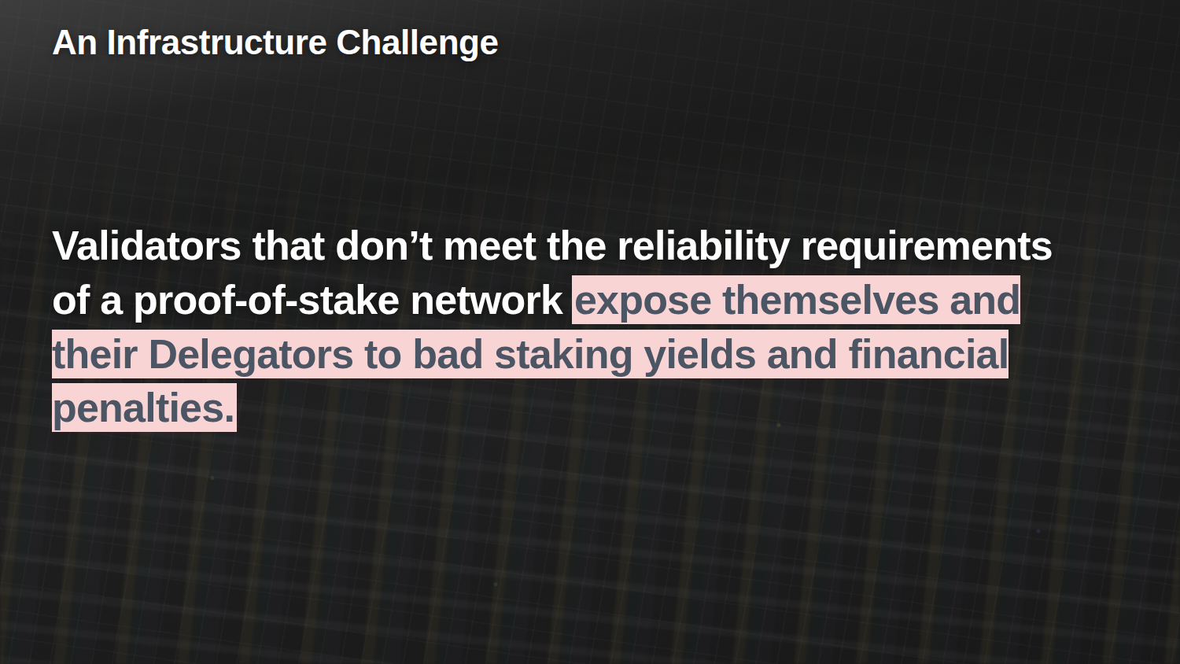An Infrastructure Challenge
Validators that don’t meet the reliability requirements of a proof-of-stake network expose themselves and their Delegators to bad staking yields and financial penalties.